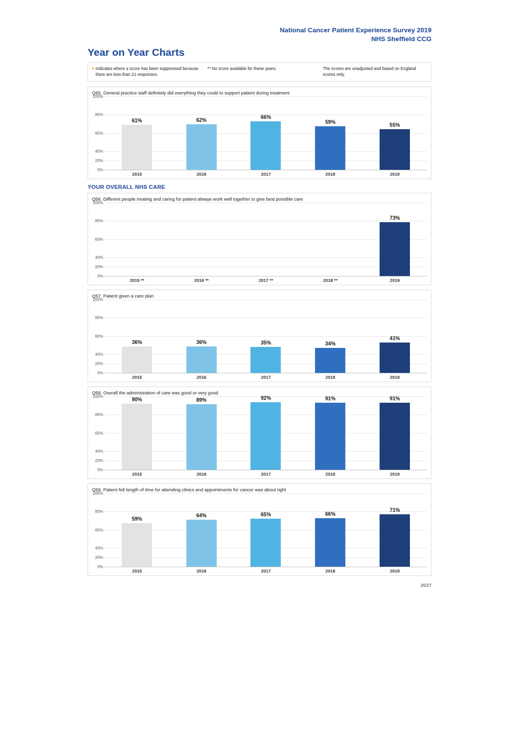National Cancer Patient Experience Survey 2019
NHS Sheffield CCG
Year on Year Charts
*Indicates where a score has been suppressed because there are less than 21 responses.
** No score available for these years.
The scores are unadjusted and based on England scores only.
Q55. General practice staff definitely did everything they could to support patient during treatment
100% 80% 60% 40% 20% 0%
61%
62%
66%
59%
55%
2015
2016
2017
2018
2019
YOUR OVERALL NHS CARE
Q56. Different people treating and caring for patient always work well together to give best possible care
100% 80% 60% 40% 20% 0%
73%
2015 **
2016 **
2017 **
2018 **
2019
Q57. Patient given a care plan
100% 80% 60% 40% 20% 0%
36%
36%
35%
34%
41%
2015
2016
2017
2018
2019
Q58. Overall the administration of care was good or very good
100% 80% 60% 40% 20% 0%
90%
89%
92%
91%
91%
2015
2016
2017
2018
2019
Q59. Patient felt length of time for attending clinics and appointments for cancer was about right
100% 80% 60% 40% 20% 0%
59%
64%
65%
66%
71%
2015
2016
2017
2018
2019
26/27